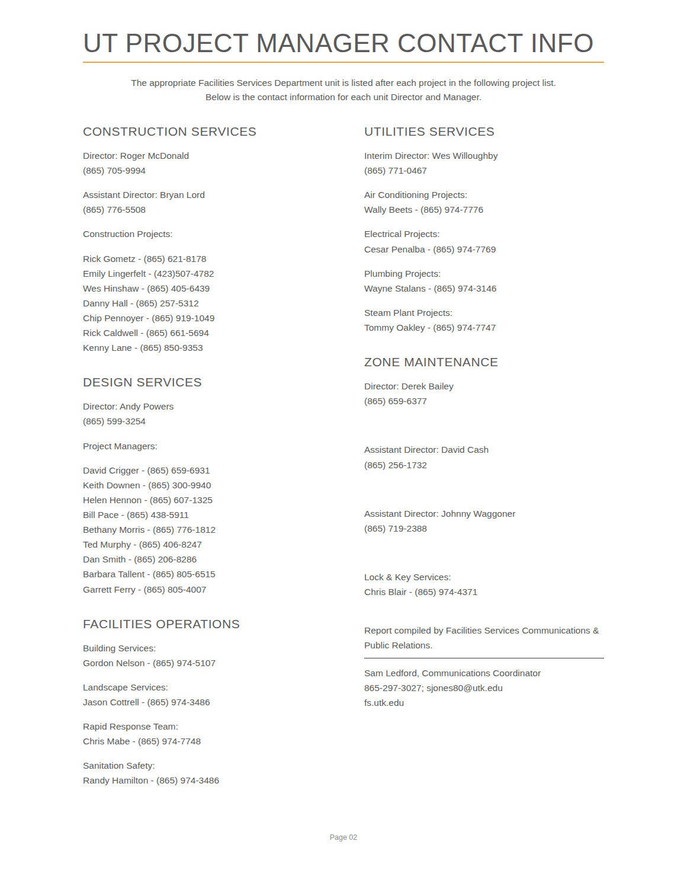UT PROJECT MANAGER CONTACT INFO
The appropriate Facilities Services Department unit is listed after each project in the following project list. Below is the contact information for each unit Director and Manager.
CONSTRUCTION SERVICES
Director: Roger McDonald
(865) 705-9994
Assistant Director: Bryan Lord
(865) 776-5508
Construction Projects:
Rick Gometz - (865) 621-8178
Emily Lingerfelt - (423)507-4782
Wes Hinshaw - (865) 405-6439
Danny Hall - (865) 257-5312
Chip Pennoyer - (865) 919-1049
Rick Caldwell - (865) 661-5694
Kenny Lane - (865) 850-9353
DESIGN SERVICES
Director: Andy Powers
(865) 599-3254
Project Managers:
David Crigger - (865) 659-6931
Keith Downen - (865) 300-9940
Helen Hennon - (865) 607-1325
Bill Pace - (865) 438-5911
Bethany Morris - (865) 776-1812
Ted Murphy - (865) 406-8247
Dan Smith - (865) 206-8286
Barbara Tallent - (865) 805-6515
Garrett Ferry - (865) 805-4007
FACILITIES OPERATIONS
Building Services:
Gordon Nelson - (865) 974-5107
Landscape Services:
Jason Cottrell - (865) 974-3486
Rapid Response Team:
Chris Mabe - (865) 974-7748
Sanitation Safety:
Randy Hamilton - (865) 974-3486
UTILITIES SERVICES
Interim Director: Wes Willoughby
(865) 771-0467
Air Conditioning Projects:
Wally Beets - (865) 974-7776
Electrical Projects:
Cesar Penalba - (865) 974-7769
Plumbing Projects:
Wayne Stalans - (865) 974-3146
Steam Plant Projects:
Tommy Oakley - (865) 974-7747
ZONE MAINTENANCE
Director: Derek Bailey
(865) 659-6377
Assistant Director: David Cash
(865) 256-1732
Assistant Director: Johnny Waggoner
(865) 719-2388
Lock & Key Services:
Chris Blair - (865) 974-4371
Report compiled by Facilities Services Communications & Public Relations.
Sam Ledford, Communications Coordinator
865-297-3027; sjones80@utk.edu
fs.utk.edu
Page 02